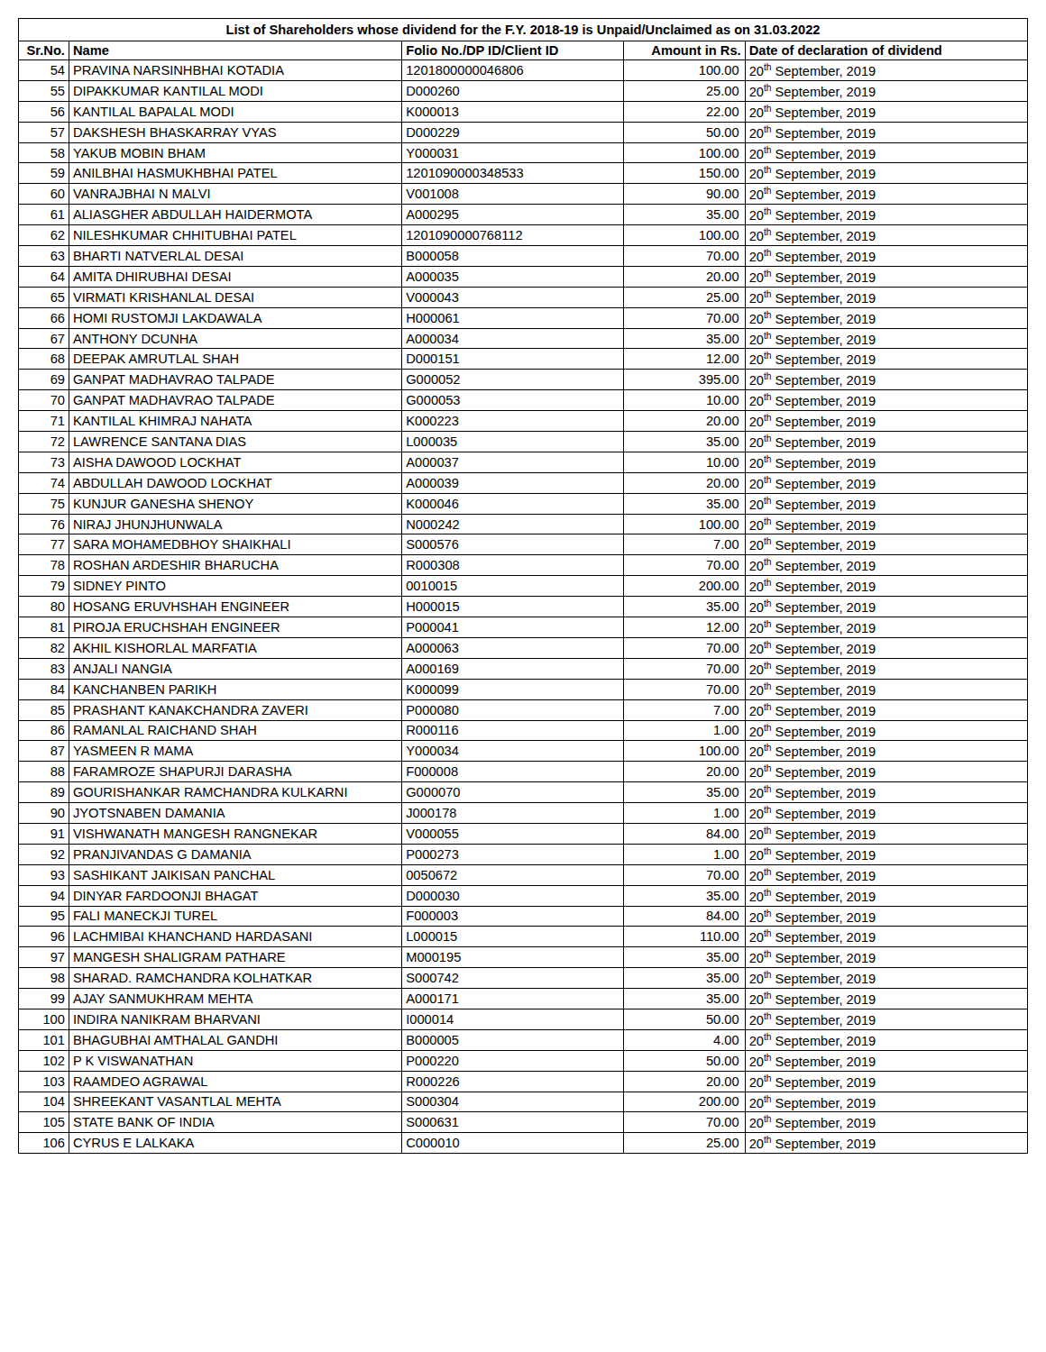List of Shareholders whose dividend for the F.Y. 2018-19 is Unpaid/Unclaimed as on 31.03.2022
| Sr.No. | Name | Folio No./DP ID/Client ID | Amount in Rs. | Date of declaration of dividend |
| --- | --- | --- | --- | --- |
| 54 | PRAVINA NARSINHBHAI KOTADIA | 1201800000046806 | 100.00 | 20 th September, 2019 |
| 55 | DIPAKKUMAR KANTILAL MODI | D000260 | 25.00 | 20 th September, 2019 |
| 56 | KANTILAL BAPALAL MODI | K000013 | 22.00 | 20 th September, 2019 |
| 57 | DAKSHESH BHASKARRAY VYAS | D000229 | 50.00 | 20 th September, 2019 |
| 58 | YAKUB MOBIN BHAM | Y000031 | 100.00 | 20 th September, 2019 |
| 59 | ANILBHAI HASMUKHBHAI PATEL | 1201090000348533 | 150.00 | 20 th September, 2019 |
| 60 | VANRAJBHAI N MALVI | V001008 | 90.00 | 20 th September, 2019 |
| 61 | ALIASGHER ABDULLAH HAIDERMOTA | A000295 | 35.00 | 20 th September, 2019 |
| 62 | NILESHKUMAR CHHITUBHAI PATEL | 1201090000768112 | 100.00 | 20 th September, 2019 |
| 63 | BHARTI NATVERLAL DESAI | B000058 | 70.00 | 20 th September, 2019 |
| 64 | AMITA DHIRUBHAI DESAI | A000035 | 20.00 | 20 th September, 2019 |
| 65 | VIRMATI KRISHANLAL DESAI | V000043 | 25.00 | 20 th September, 2019 |
| 66 | HOMI RUSTOMJI LAKDAWALA | H000061 | 70.00 | 20 th September, 2019 |
| 67 | ANTHONY DCUNHA | A000034 | 35.00 | 20 th September, 2019 |
| 68 | DEEPAK AMRUTLAL SHAH | D000151 | 12.00 | 20 th September, 2019 |
| 69 | GANPAT MADHAVRAO TALPADE | G000052 | 395.00 | 20 th September, 2019 |
| 70 | GANPAT MADHAVRAO TALPADE | G000053 | 10.00 | 20 th September, 2019 |
| 71 | KANTILAL KHIMRAJ NAHATA | K000223 | 20.00 | 20 th September, 2019 |
| 72 | LAWRENCE SANTANA DIAS | L000035 | 35.00 | 20 th September, 2019 |
| 73 | AISHA DAWOOD LOCKHAT | A000037 | 10.00 | 20 th September, 2019 |
| 74 | ABDULLAH DAWOOD LOCKHAT | A000039 | 20.00 | 20 th September, 2019 |
| 75 | KUNJUR GANESHA SHENOY | K000046 | 35.00 | 20 th September, 2019 |
| 76 | NIRAJ JHUNJHUNWALA | N000242 | 100.00 | 20 th September, 2019 |
| 77 | SARA MOHAMEDBHOY SHAIKHALI | S000576 | 7.00 | 20 th September, 2019 |
| 78 | ROSHAN ARDESHIR BHARUCHA | R000308 | 70.00 | 20 th September, 2019 |
| 79 | SIDNEY PINTO | 0010015 | 200.00 | 20 th September, 2019 |
| 80 | HOSANG ERUVHSHAH ENGINEER | H000015 | 35.00 | 20 th September, 2019 |
| 81 | PIROJA ERUCHSHAH ENGINEER | P000041 | 12.00 | 20 th September, 2019 |
| 82 | AKHIL KISHORLAL MARFATIA | A000063 | 70.00 | 20 th September, 2019 |
| 83 | ANJALI NANGIA | A000169 | 70.00 | 20 th September, 2019 |
| 84 | KANCHANBEN PARIKH | K000099 | 70.00 | 20 th September, 2019 |
| 85 | PRASHANT KANAKCHANDRA ZAVERI | P000080 | 7.00 | 20 th September, 2019 |
| 86 | RAMANLAL RAICHAND SHAH | R000116 | 1.00 | 20 th September, 2019 |
| 87 | YASMEEN R MAMA | Y000034 | 100.00 | 20 th September, 2019 |
| 88 | FARAMROZE SHAPURJI DARASHA | F000008 | 20.00 | 20 th September, 2019 |
| 89 | GOURISHANKAR RAMCHANDRA KULKARNI | G000070 | 35.00 | 20 th September, 2019 |
| 90 | JYOTSNABEN DAMANIA | J000178 | 1.00 | 20 th September, 2019 |
| 91 | VISHWANATH MANGESH RANGNEKAR | V000055 | 84.00 | 20 th September, 2019 |
| 92 | PRANJIVANDAS G DAMANIA | P000273 | 1.00 | 20 th September, 2019 |
| 93 | SASHIKANT JAIKISAN PANCHAL | 0050672 | 70.00 | 20 th September, 2019 |
| 94 | DINYAR FARDOONJI BHAGAT | D000030 | 35.00 | 20 th September, 2019 |
| 95 | FALI MANECKJI TUREL | F000003 | 84.00 | 20 th September, 2019 |
| 96 | LACHMIBAI KHANCHAND HARDASANI | L000015 | 110.00 | 20 th September, 2019 |
| 97 | MANGESH SHALIGRAM PATHARE | M000195 | 35.00 | 20 th September, 2019 |
| 98 | SHARAD. RAMCHANDRA KOLHATKAR | S000742 | 35.00 | 20 th September, 2019 |
| 99 | AJAY SANMUKHRAM MEHTA | A000171 | 35.00 | 20 th September, 2019 |
| 100 | INDIRA NANIKRAM BHARVANI | I000014 | 50.00 | 20 th September, 2019 |
| 101 | BHAGUBHAI AMTHALAL GANDHI | B000005 | 4.00 | 20 th September, 2019 |
| 102 | P K VISWANATHAN | P000220 | 50.00 | 20 th September, 2019 |
| 103 | RAAMDEO AGRAWAL | R000226 | 20.00 | 20 th September, 2019 |
| 104 | SHREEKANT VASANTLAL MEHTA | S000304 | 200.00 | 20 th September, 2019 |
| 105 | STATE BANK OF INDIA | S000631 | 70.00 | 20 th September, 2019 |
| 106 | CYRUS E LALKAKA | C000010 | 25.00 | 20 th September, 2019 |